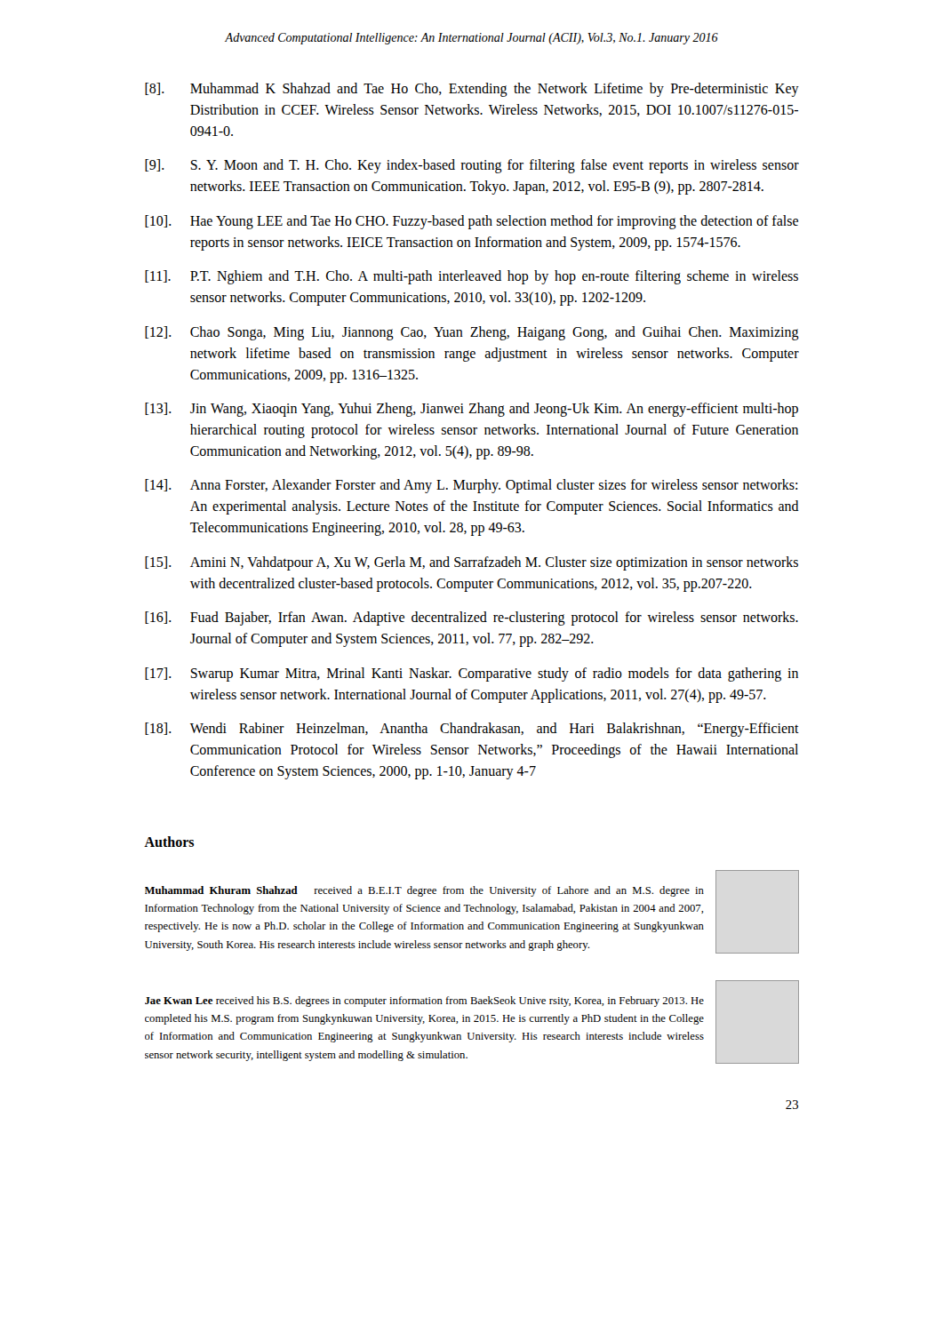Advanced Computational Intelligence: An International Journal (ACII), Vol.3, No.1. January 2016
[8]. Muhammad K Shahzad and Tae Ho Cho, Extending the Network Lifetime by Pre-deterministic Key Distribution in CCEF. Wireless Sensor Networks. Wireless Networks, 2015, DOI 10.1007/s11276-015-0941-0.
[9]. S. Y. Moon and T. H. Cho. Key index-based routing for filtering false event reports in wireless sensor networks. IEEE Transaction on Communication. Tokyo. Japan, 2012, vol. E95-B (9), pp. 2807-2814.
[10]. Hae Young LEE and Tae Ho CHO. Fuzzy-based path selection method for improving the detection of false reports in sensor networks. IEICE Transaction on Information and System, 2009, pp. 1574-1576.
[11]. P.T. Nghiem and T.H. Cho. A multi-path interleaved hop by hop en-route filtering scheme in wireless sensor networks. Computer Communications, 2010, vol. 33(10), pp. 1202-1209.
[12]. Chao Songa, Ming Liu, Jiannong Cao, Yuan Zheng, Haigang Gong, and Guihai Chen. Maximizing network lifetime based on transmission range adjustment in wireless sensor networks. Computer Communications, 2009, pp. 1316–1325.
[13]. Jin Wang, Xiaoqin Yang, Yuhui Zheng, Jianwei Zhang and Jeong-Uk Kim. An energy-efficient multi-hop hierarchical routing protocol for wireless sensor networks. International Journal of Future Generation Communication and Networking, 2012, vol. 5(4), pp. 89-98.
[14]. Anna Forster, Alexander Forster and Amy L. Murphy. Optimal cluster sizes for wireless sensor networks: An experimental analysis. Lecture Notes of the Institute for Computer Sciences. Social Informatics and Telecommunications Engineering, 2010, vol. 28, pp 49-63.
[15]. Amini N, Vahdatpour A, Xu W, Gerla M, and Sarrafzadeh M. Cluster size optimization in sensor networks with decentralized cluster-based protocols. Computer Communications, 2012, vol. 35, pp.207-220.
[16]. Fuad Bajaber, Irfan Awan. Adaptive decentralized re-clustering protocol for wireless sensor networks. Journal of Computer and System Sciences, 2011, vol. 77, pp. 282–292.
[17]. Swarup Kumar Mitra, Mrinal Kanti Naskar. Comparative study of radio models for data gathering in wireless sensor network. International Journal of Computer Applications, 2011, vol. 27(4), pp. 49-57.
[18]. Wendi Rabiner Heinzelman, Anantha Chandrakasan, and Hari Balakrishnan, “Energy-Efficient Communication Protocol for Wireless Sensor Networks,” Proceedings of the Hawaii International Conference on System Sciences, 2000, pp. 1-10, January 4-7
Authors
Muhammad Khuram Shahzad received a B.E.I.T degree from the University of Lahore and an M.S. degree in Information Technology from the National University of Science and Technology, Isalamabad, Pakistan in 2004 and 2007, respectively. He is now a Ph.D. scholar in the College of Information and Communication Engineering at Sungkyunkwan University, South Korea. His research interests include wireless sensor networks and graph gheory.
Jae Kwan Lee received his B.S. degrees in computer information from BaekSeok Unive rsity, Korea, in February 2013. He completed his M.S. program from Sungkynkuwan University, Korea, in 2015. He is currently a PhD student in the College of Information and Communication Engineering at Sungkyunkwan University. His research interests include wireless sensor network security, intelligent system and modelling & simulation.
23